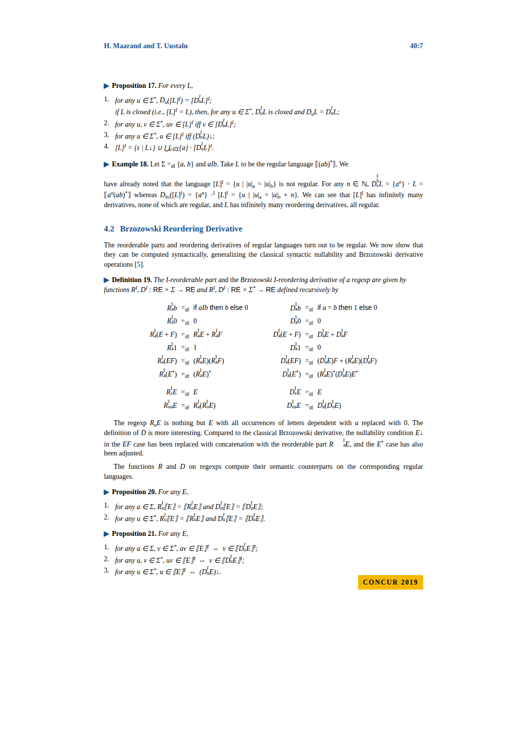H. Maarand and T. Uustalu
40:7
▶Proposition 17. For every L,
for any u ∈ Σ*, Du([L]I) = [DIu L]I;
if L is closed (i.e., [L]I = L), then, for any u ∈ Σ*, DIu L is closed and Du L = DIu L;
for any u, v ∈ Σ*, uv ∈ [L]I iff v ∈ [DIu L]I;
for any u ∈ Σ*, u ∈ [L]I iff (DIu L)↓;
[L]I = {ε | L↓} ∪ ⋃a∈Σ{a} · [DIa L]I.
▶Example 18. Let Σ =df {a, b} and aIb. Take L to be the regular language ⟦(ab)*⟧. We
have already noted that the language [L]I = {u | |u|a = |u|b} is not regular. For any n ∈ ℕ, DIbn L = {an} · L = ⟦an(ab)*⟧ whereas Dbn([L]I) = {an} ·I [L]I = {u | |u|a = |u|b + n}. We can see that [L]I has infinitely many derivatives, none of which are regular, and L has infinitely many reordering derivatives, all regular.
4.2 Brzozowski Reordering Derivative
The reorderable parts and reordering derivatives of regular languages turn out to be regular. We now show that they can be computed syntactically, generalizing the classical syntactic nullability and Brzozowski derivative operations [5].
▶Definition 19. The I-reorderable part and the Brzozowski I-reordering derivative of a regexp are given by functions RI, DI : RE × Σ → RE and RI, DI : RE × Σ* → RE defined recursively by
| R I a b | = df | if aIb then b else 0 | | D I a b | = df | if a = b then 1 else 0 |
| R I a 0 | = df | 0 | | D I a 0 | = df | 0 |
| R I a ( E + F ) | = df | R I a E + R I a F | | D I a ( E + F ) | = df | D I a E + D I a F |
| R I a 1 | = df | 1 | | D I a 1 | = df | 0 |
| R I a ( EF ) | = df | ( R I a E )( R I a F ) | | D I a ( EF ) | = df | ( D I a E ) F + ( R I a E )( D I a F ) |
| R I a ( E * ) | = df | ( R I a E ) * | | D I a ( E * ) | = df | ( R I a E ) * ( D I a E ) E * |
| R I ε E | = df | E | | D I ε E | = df | E |
| R I ua E | = df | R I a ( R I u E ) | | D I ua E | = df | D I a ( D I u E ) |
The regexp Ru E is nothing but E with all occurrences of letters dependent with u replaced with 0. The definition of D is more interesting. Compared to the classical Brzozowski derivative, the nullability condition E↓ in the EF case has been replaced with concatenation with the reorderable part RIa E, and the E* case has also been adjusted.
The functions R and D on regexps compute their semantic counterparts on the corresponding regular languages.
▶Proposition 20. For any E,
for any a ∈ Σ, RIa⟦E⟧ = ⟦RIa E⟧ and DIa⟦E⟧ = ⟦DIa E⟧;
for any u ∈ Σ*, RIu⟦E⟧ = ⟦RIu E⟧ and DIu⟦E⟧ = ⟦DIu E⟧.
▶Proposition 21. For any E,
for any a ∈ Σ, v ∈ Σ*, av ∈ ⟦E⟧I ⇔ v ∈ ⟦DIa E⟧I;
for any u, v ∈ Σ*, uv ∈ ⟦E⟧I ⇔ v ∈ ⟦DIu E⟧I;
for any u ∈ Σ*, u ∈ ⟦E⟧I ⇔ (DIu E)↓.
CONCUR 2019